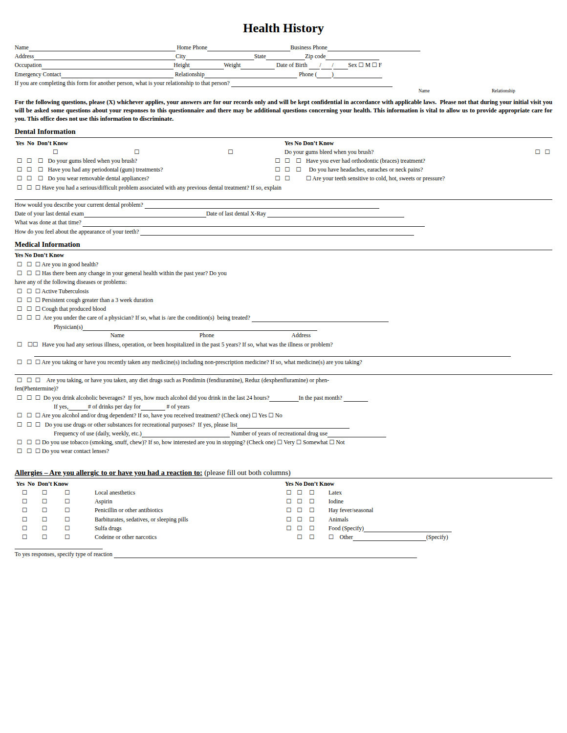Health History
Name Home Phone Business Phone
Address City State Zip code
Occupation Height Weight Date of Birth / / Sex ☐ M ☐ F
Emergency Contact Relationship Phone ( )
If you are completing this form for another person, what is your relationship to that person?
Name Relationship
For the following questions, please (X) whichever applies, your answers are for our records only and will be kept confidential in accordance with applicable laws. Please not that during your initial visit you will be asked some questions about your responses to this questionnaire and there may be additional questions concerning your health. This information is vital to allow us to provide appropriate care for you. This office does not use this information to discriminate.
Dental Information
| Yes No Don’t Know | Yes No Don’t Know |
| ☐ | ☐ | ☐ | Do your gums bleed when you brush? | ☐ | ☐ |
| ☐ | ☐ | ☐ | Do your gums bleed when you brush? | ☐ | ☐ | ☐ | Have you ever had orthodontic (braces) treatment? |
| ☐ | ☐ | ☐ | Have you had any periodontal (gum) treatments? | ☐ | ☐ | ☐ | Do you have headaches, earaches or neck pains? |
| ☐ | ☐ | ☐ | Do you wear removable dental appliances? | ☐ | ☐ | | ☐ Are your teeth sensitive to cold, hot, sweets or pressure? |
| ☐ | ☐ | ☐ Have you had a serious/difficult problem associated with any previous dental treatment? If so, explain |
How would you describe your current dental problem?
Date of your last dental exam Date of last dental X-Ray
What was done at that time?
How do you feel about the appearance of your teeth?
Medical Information
Yes No Don’t Know
| ☐ | ☐ | ☐ Are you in good health? |
| ☐ | ☐ | ☐ Has there been any change in your general health within the past year? Do you |
have any of the following diseases or problems:
| ☐ | ☐ | ☐ Active Tuberculosis |
| ☐ | ☐ | ☐ Persistent cough greater than a 3 week duration |
| ☐ | ☐ | ☐ Cough that produced blood |
| ☐ | ☐ | ☐ Are you under the care of a physician? If so, what is /are the condition(s) being treated? |
| | | Physician(s) |
Name Phone Address
| ☐ | ☐☐ | Have you had any serious illness, operation, or been hospitalized in the past 5 years? If so, what was the illness or problem? |
| ☐ | ☐ | ☐ Are you taking or have you recently taken any medicine(s) including non-prescription medicine? If so, what medicine(s) are you taking? |
| ☐ | ☐ | ☐ Are you taking, or have you taken, any diet drugs such as Pondimin (fendiuramine), Reduz (dexphenfluramine) or phen- |
fen(Phentermine)?
| ☐ | ☐ | ☐ Do you drink alcoholic beverages? If yes, how much alcohol did you drink in the last 24 hours? In the past month? |
| | | If yes, # of drinks per day for # of years |
| ☐ | ☐ | ☐ Are you alcohol and/or drug dependent? If so, have you received treatment? (Check one) ☐ Yes ☐ No |
| ☐ | ☐ | ☐ Do you use drugs or other substances for recreational purposes? If yes, please list |
| | | Frequency of use (daily, weekly, etc.) Number of years of recreational drug use |
| ☐ | ☐ | ☐ Do you use tobacco (smoking, snuff, chew)? If so, how interested are you in stopping? (Check one) ☐ Very ☐ Somewhat ☐ Not |
| ☐ | ☐ | ☐ Do you wear contact lenses? |
Allergies – Are you allergic to or have you had a reaction to: (please fill out both columns)
| Yes No Don’t Know | Yes No Don’t Know |
| ☐ | ☐ | ☐ | Local anesthetics | ☐ | ☐ | ☐ | Latex |
| ☐ | ☐ | ☐ | Aspirin | ☐ | ☐ | ☐ | Iodine |
| ☐ | ☐ | ☐ | Penicillin or other antibiotics | ☐ | ☐ | ☐ | Hay fever/seasonal |
| ☐ | ☐ | ☐ | Barbiturates, sedatives, or sleeping pills | ☐ | ☐ | ☐ | Animals |
| ☐ | ☐ | ☐ | Sulfa drugs | ☐ | ☐ | ☐ | Food (Specify) |
| ☐ | ☐ | ☐ | Codeine or other narcotics | | ☐ | ☐ | ☐ Other (Specify) |
To yes responses, specify type of reaction